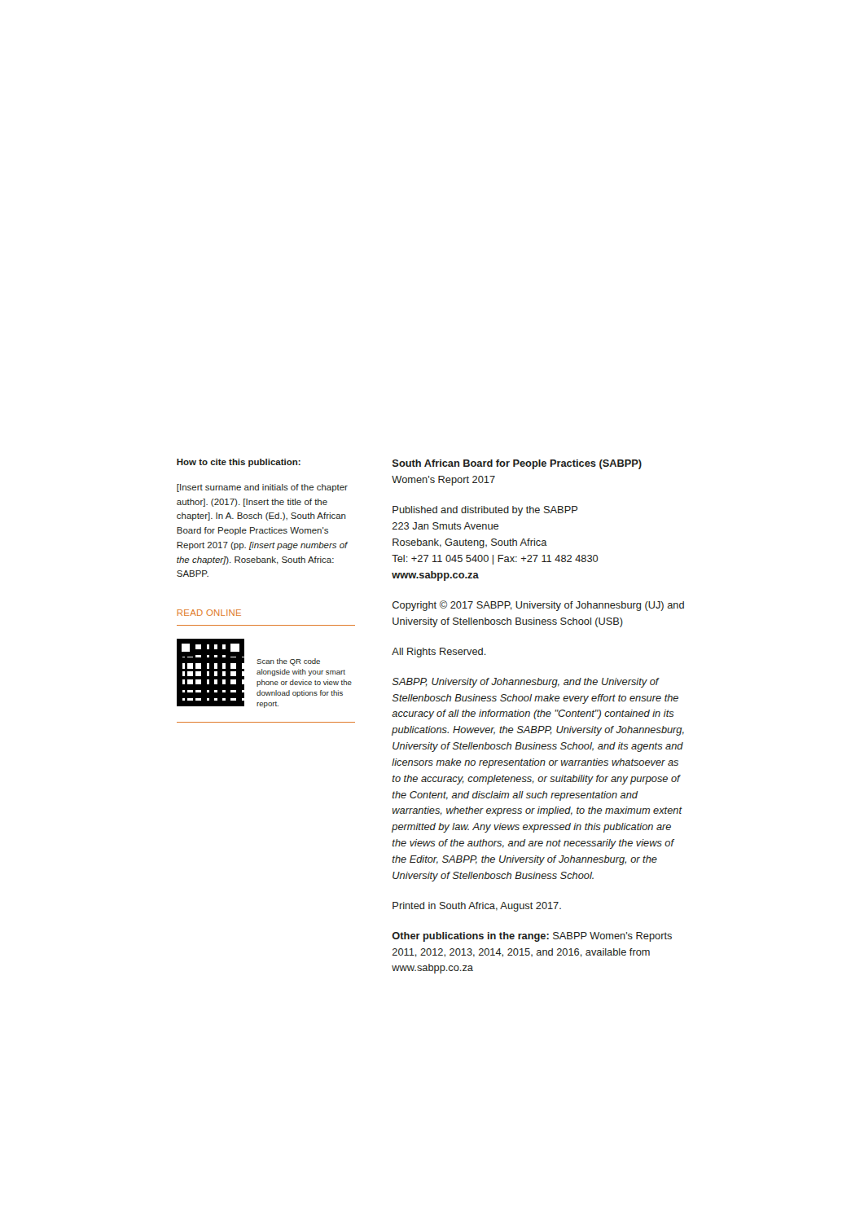How to cite this publication:
[Insert surname and initials of the chapter author]. (2017). [Insert the title of the chapter]. In A. Bosch (Ed.), South African Board for People Practices Women's Report 2017 (pp. [insert page numbers of the chapter]). Rosebank, South Africa: SABPP.
READ ONLINE
Scan the QR code alongside with your smart phone or device to view the download options for this report.
South African Board for People Practices (SABPP)
Women's Report 2017
Published and distributed by the SABPP
223 Jan Smuts Avenue
Rosebank, Gauteng, South Africa
Tel: +27 11 045 5400 | Fax: +27 11 482 4830
www.sabpp.co.za
Copyright © 2017 SABPP, University of Johannesburg (UJ) and University of Stellenbosch Business School (USB)
All Rights Reserved.
SABPP, University of Johannesburg, and the University of Stellenbosch Business School make every effort to ensure the accuracy of all the information (the "Content") contained in its publications. However, the SABPP, University of Johannesburg, University of Stellenbosch Business School, and its agents and licensors make no representation or warranties whatsoever as to the accuracy, completeness, or suitability for any purpose of the Content, and disclaim all such representation and warranties, whether express or implied, to the maximum extent permitted by law. Any views expressed in this publication are the views of the authors, and are not necessarily the views of the Editor, SABPP, the University of Johannesburg, or the University of Stellenbosch Business School.
Printed in South Africa, August 2017.
Other publications in the range: SABPP Women's Reports 2011, 2012, 2013, 2014, 2015, and 2016, available from www.sabpp.co.za